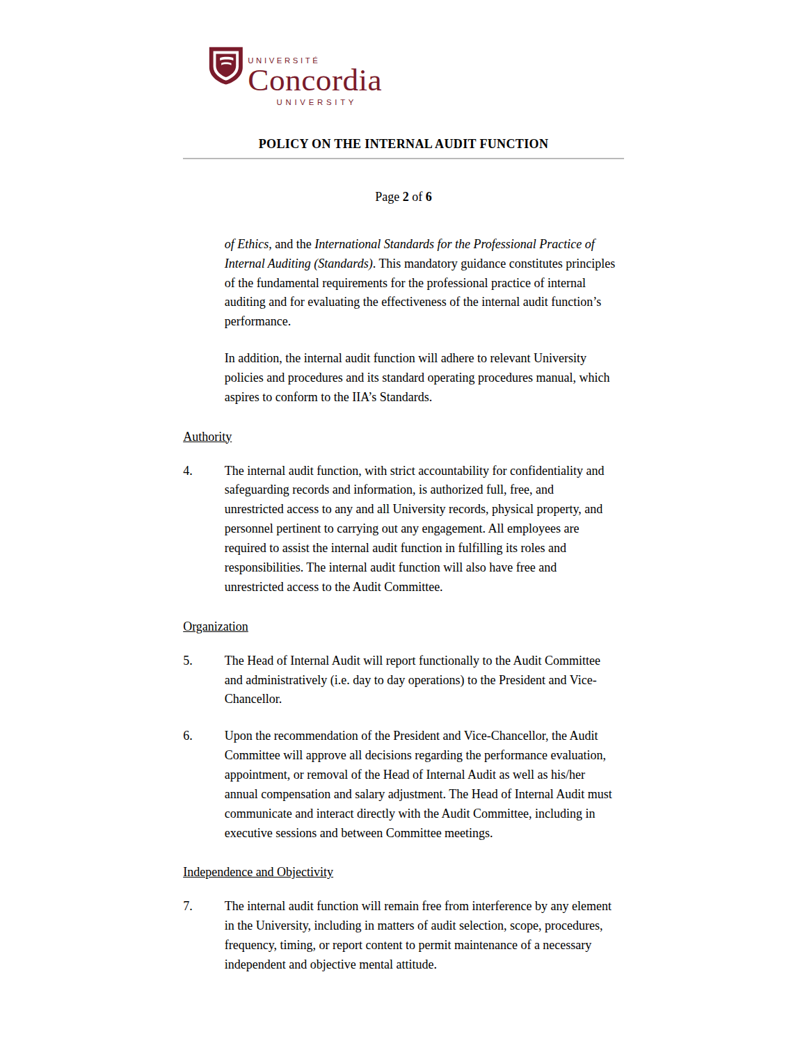UNIVERSITÉ
Concordia
UNIVERSITY
POLICY ON THE INTERNAL AUDIT FUNCTION
Page 2 of 6
of Ethics, and the International Standards for the Professional Practice of Internal Auditing (Standards). This mandatory guidance constitutes principles of the fundamental requirements for the professional practice of internal auditing and for evaluating the effectiveness of the internal audit function’s performance.
In addition, the internal audit function will adhere to relevant University policies and procedures and its standard operating procedures manual, which aspires to conform to the IIA’s Standards.
Authority
4.
The internal audit function, with strict accountability for confidentiality and safeguarding records and information, is authorized full, free, and unrestricted access to any and all University records, physical property, and personnel pertinent to carrying out any engagement. All employees are required to assist the internal audit function in fulfilling its roles and responsibilities. The internal audit function will also have free and unrestricted access to the Audit Committee.
Organization
5.
The Head of Internal Audit will report functionally to the Audit Committee and administratively (i.e. day to day operations) to the President and Vice-Chancellor.
6.
Upon the recommendation of the President and Vice-Chancellor, the Audit Committee will approve all decisions regarding the performance evaluation, appointment, or removal of the Head of Internal Audit as well as his/her annual compensation and salary adjustment. The Head of Internal Audit must communicate and interact directly with the Audit Committee, including in executive sessions and between Committee meetings.
Independence and Objectivity
7.
The internal audit function will remain free from interference by any element in the University, including in matters of audit selection, scope, procedures, frequency, timing, or report content to permit maintenance of a necessary independent and objective mental attitude.